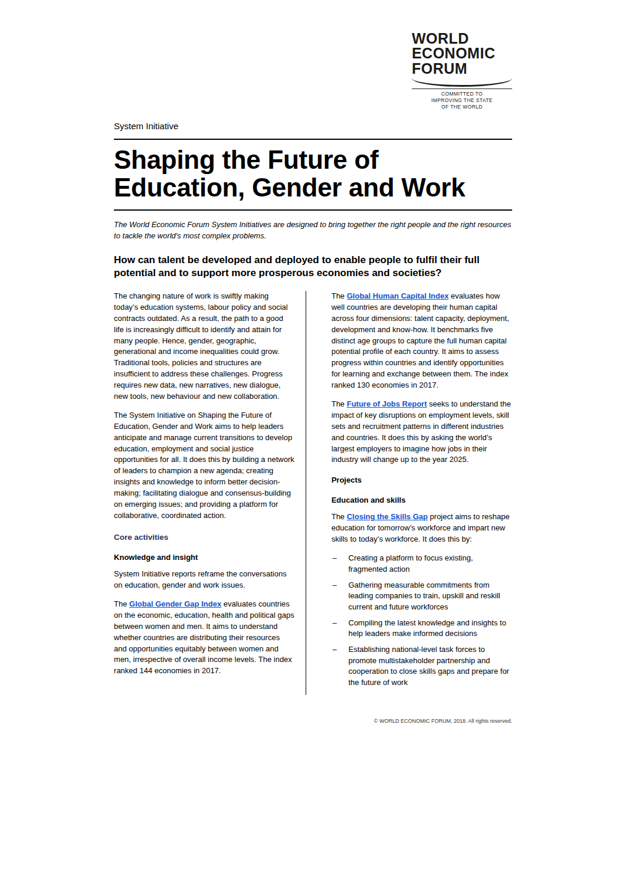World Economic Forum
Committed to
Improving the State
of the World
System Initiative
Shaping the Future of Education, Gender and Work
The World Economic Forum System Initiatives are designed to bring together the right people and the right resources to tackle the world's most complex problems.
How can talent be developed and deployed to enable people to fulfil their full potential and to support more prosperous economies and societies?
The changing nature of work is swiftly making today’s education systems, labour policy and social contracts outdated. As a result, the path to a good life is increasingly difficult to identify and attain for many people. Hence, gender, geographic, generational and income inequalities could grow. Traditional tools, policies and structures are insufficient to address these challenges. Progress requires new data, new narratives, new dialogue, new tools, new behaviour and new collaboration.
The System Initiative on Shaping the Future of Education, Gender and Work aims to help leaders anticipate and manage current transitions to develop education, employment and social justice opportunities for all. It does this by building a network of leaders to champion a new agenda; creating insights and knowledge to inform better decision-making; facilitating dialogue and consensus-building on emerging issues; and providing a platform for collaborative, coordinated action.
Core activities
Knowledge and insight
System Initiative reports reframe the conversations on education, gender and work issues.
The Global Gender Gap Index evaluates countries on the economic, education, health and political gaps between women and men. It aims to understand whether countries are distributing their resources and opportunities equitably between women and men, irrespective of overall income levels. The index ranked 144 economies in 2017.
The Global Human Capital Index evaluates how well countries are developing their human capital across four dimensions: talent capacity, deployment, development and know-how. It benchmarks five distinct age groups to capture the full human capital potential profile of each country. It aims to assess progress within countries and identify opportunities for learning and exchange between them. The index ranked 130 economies in 2017.
The Future of Jobs Report seeks to understand the impact of key disruptions on employment levels, skill sets and recruitment patterns in different industries and countries. It does this by asking the world’s largest employers to imagine how jobs in their industry will change up to the year 2025.
Projects
Education and skills
The Closing the Skills Gap project aims to reshape education for tomorrow’s workforce and impart new skills to today’s workforce. It does this by:
Creating a platform to focus existing, fragmented action
Gathering measurable commitments from leading companies to train, upskill and reskill current and future workforces
Compiling the latest knowledge and insights to help leaders make informed decisions
Establishing national-level task forces to promote multistakeholder partnership and cooperation to close skills gaps and prepare for the future of work
© WORLD ECONOMIC FORUM, 2018. All rights reserved.